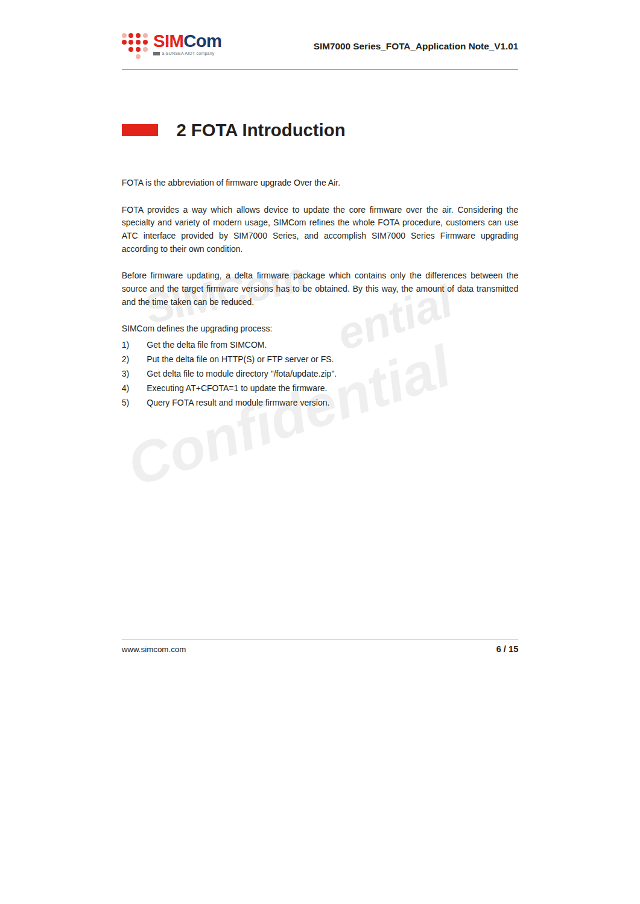SIMCom
ential
Confidential
SIMCom
a SUNSEA AIOT company
SIM7000 Series_FOTA_Application Note_V1.01
2 FOTA Introduction
FOTA is the abbreviation of firmware upgrade Over the Air.
FOTA provides a way which allows device to update the core firmware over the air. Considering the specialty and variety of modern usage, SIMCom refines the whole FOTA procedure, customers can use ATC interface provided by SIM7000 Series, and accomplish SIM7000 Series Firmware upgrading according to their own condition.
Before firmware updating, a delta firmware package which contains only the differences between the source and the target firmware versions has to be obtained. By this way, the amount of data transmitted and the time taken can be reduced.
SIMCom defines the upgrading process:
1) Get the delta file from SIMCOM.
2) Put the delta file on HTTP(S) or FTP server or FS.
3) Get delta file to module directory "/fota/update.zip".
4) Executing AT+CFOTA=1 to update the firmware.
5) Query FOTA result and module firmware version.
www.simcom.com
6 / 15